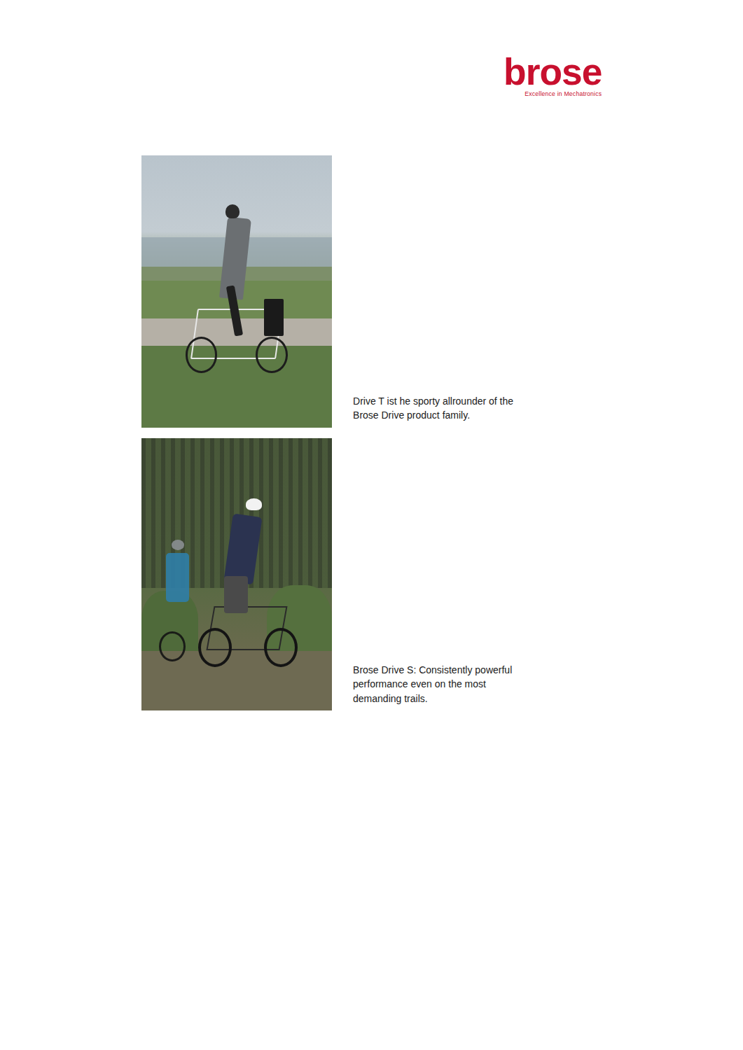brose Excellence in Mechatronics
Drive T ist he sporty allrounder of the Brose Drive product family.
Brose Drive S: Consistently powerful performance even on the most demanding trails.